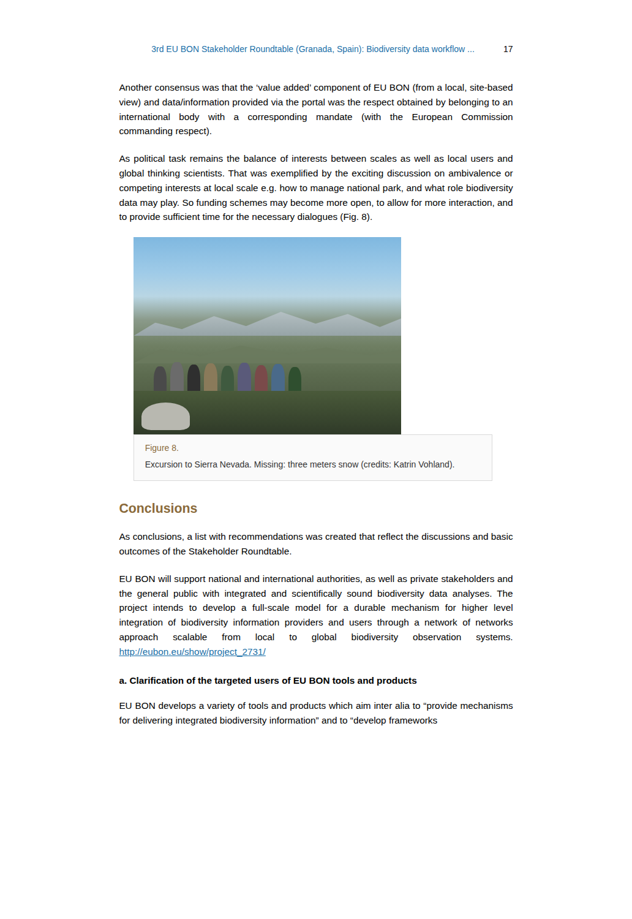3rd EU BON Stakeholder Roundtable (Granada, Spain): Biodiversity data workflow ...
17
Another consensus was that the ‘value added’ component of EU BON (from a local, site-based view) and data/information provided via the portal was the respect obtained by belonging to an international body with a corresponding mandate (with the European Commission commanding respect).
As political task remains the balance of interests between scales as well as local users and global thinking scientists. That was exemplified by the exciting discussion on ambivalence or competing interests at local scale e.g. how to manage national park, and what role biodiversity data may play. So funding schemes may become more open, to allow for more interaction, and to provide sufficient time for the necessary dialogues (Fig. 8).
Figure 8.
Excursion to Sierra Nevada. Missing: three meters snow (credits: Katrin Vohland).
Conclusions
As conclusions, a list with recommendations was created that reflect the discussions and basic outcomes of the Stakeholder Roundtable.
EU BON will support national and international authorities, as well as private stakeholders and the general public with integrated and scientifically sound biodiversity data analyses. The project intends to develop a full-scale model for a durable mechanism for higher level integration of biodiversity information providers and users through a network of networks approach scalable from local to global biodiversity observation systems. http://eubon.eu/show/project_2731/
a. Clarification of the targeted users of EU BON tools and products
EU BON develops a variety of tools and products which aim inter alia to “provide mechanisms for delivering integrated biodiversity information” and to “develop frameworks